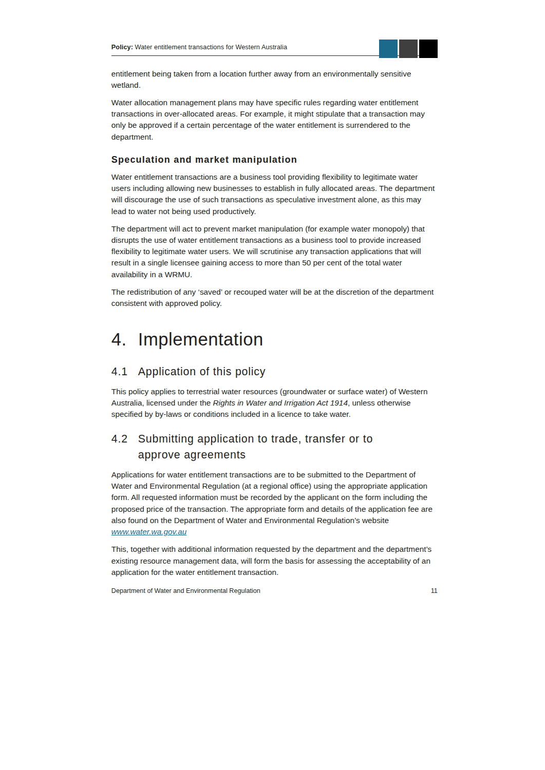Policy: Water entitlement transactions for Western Australia
entitlement being taken from a location further away from an environmentally sensitive wetland.
Water allocation management plans may have specific rules regarding water entitlement transactions in over-allocated areas. For example, it might stipulate that a transaction may only be approved if a certain percentage of the water entitlement is surrendered to the department.
Speculation and market manipulation
Water entitlement transactions are a business tool providing flexibility to legitimate water users including allowing new businesses to establish in fully allocated areas. The department will discourage the use of such transactions as speculative investment alone, as this may lead to water not being used productively.
The department will act to prevent market manipulation (for example water monopoly) that disrupts the use of water entitlement transactions as a business tool to provide increased flexibility to legitimate water users. We will scrutinise any transaction applications that will result in a single licensee gaining access to more than 50 per cent of the total water availability in a WRMU.
The redistribution of any ‘saved’ or recouped water will be at the discretion of the department consistent with approved policy.
4. Implementation
4.1 Application of this policy
This policy applies to terrestrial water resources (groundwater or surface water) of Western Australia, licensed under the Rights in Water and Irrigation Act 1914, unless otherwise specified by by-laws or conditions included in a licence to take water.
4.2 Submitting application to trade, transfer or toapprove agreements
Applications for water entitlement transactions are to be submitted to the Department of Water and Environmental Regulation (at a regional office) using the appropriate application form. All requested information must be recorded by the applicant on the form including the proposed price of the transaction. The appropriate form and details of the application fee are also found on the Department of Water and Environmental Regulation’s website www.water.wa.gov.au
This, together with additional information requested by the department and the department’s existing resource management data, will form the basis for assessing the acceptability of an application for the water entitlement transaction.
Department of Water and Environmental Regulation 11